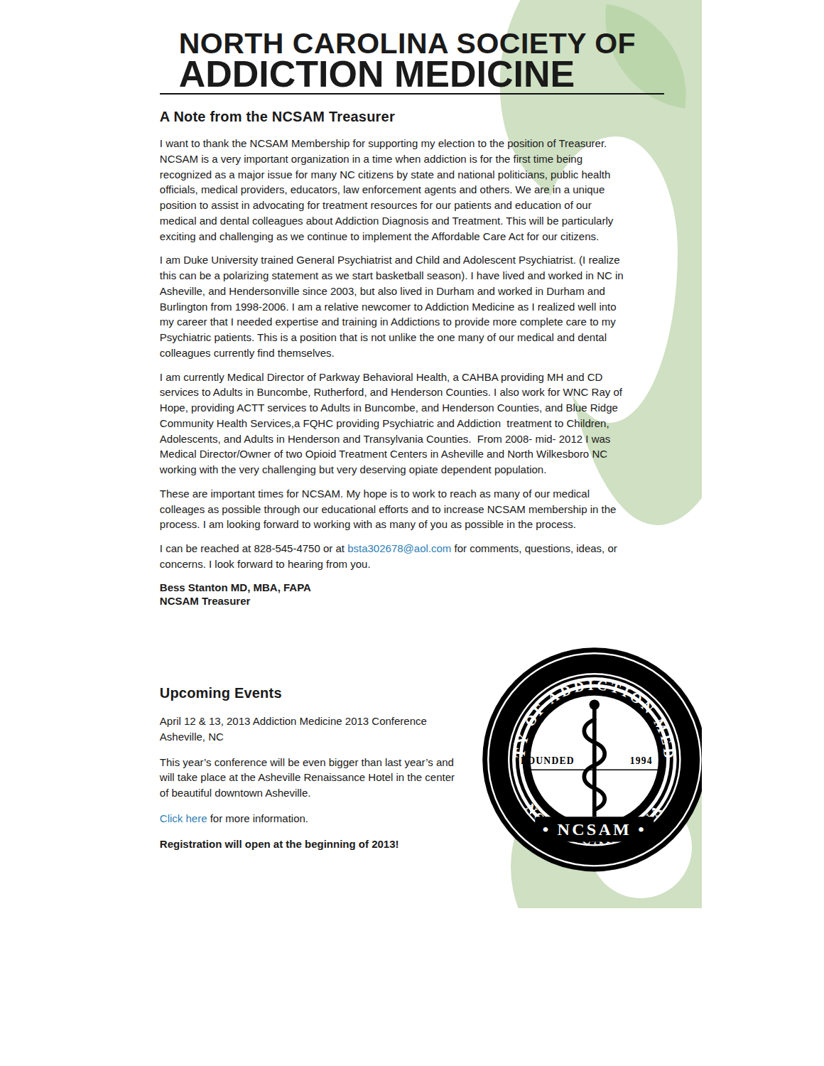North Carolina Society of Addiction Medicine
A Note from the NCSAM Treasurer
I want to thank the NCSAM Membership for supporting my election to the position of Treasurer. NCSAM is a very important organization in a time when addiction is for the first time being recognized as a major issue for many NC citizens by state and national politicians, public health officials, medical providers, educators, law enforcement agents and others. We are in a unique position to assist in advocating for treatment resources for our patients and education of our medical and dental colleagues about Addiction Diagnosis and Treatment. This will be particularly exciting and challenging as we continue to implement the Affordable Care Act for our citizens.
I am Duke University trained General Psychiatrist and Child and Adolescent Psychiatrist. (I realize this can be a polarizing statement as we start basketball season). I have lived and worked in NC in Asheville, and Hendersonville since 2003, but also lived in Durham and worked in Durham and Burlington from 1998-2006. I am a relative newcomer to Addiction Medicine as I realized well into my career that I needed expertise and training in Addictions to provide more complete care to my Psychiatric patients. This is a position that is not unlike the one many of our medical and dental colleagues currently find themselves.
I am currently Medical Director of Parkway Behavioral Health, a CAHBA providing MH and CD services to Adults in Buncombe, Rutherford, and Henderson Counties. I also work for WNC Ray of Hope, providing ACTT services to Adults in Buncombe, and Henderson Counties, and Blue Ridge Community Health Services,a FQHC providing Psychiatric and Addiction treatment to Children, Adolescents, and Adults in Henderson and Transylvania Counties. From 2008- mid- 2012 I was Medical Director/Owner of two Opioid Treatment Centers in Asheville and North Wilkesboro NC working with the very challenging but very deserving opiate dependent population.
These are important times for NCSAM. My hope is to work to reach as many of our medical colleages as possible through our educational efforts and to increase NCSAM membership in the process. I am looking forward to working with as many of you as possible in the process.
I can be reached at 828-545-4750 or at bsta302678@aol.com for comments, questions, ideas, or concerns. I look forward to hearing from you.
Bess Stanton MD, MBA, FAPA
NCSAM Treasurer
Upcoming Events
April 12 & 13, 2013 Addiction Medicine 2013 Conference Asheville, NC
This year’s conference will be even bigger than last year’s and will take place at the Asheville Renaissance Hotel in the center of beautiful downtown Asheville.
Click here for more information.
Registration will open at the beginning of 2013!
SOCIETY OF ADDICTION MEDICINE NORTH CAROLINA FOUNDED 1994 • NCSAM •